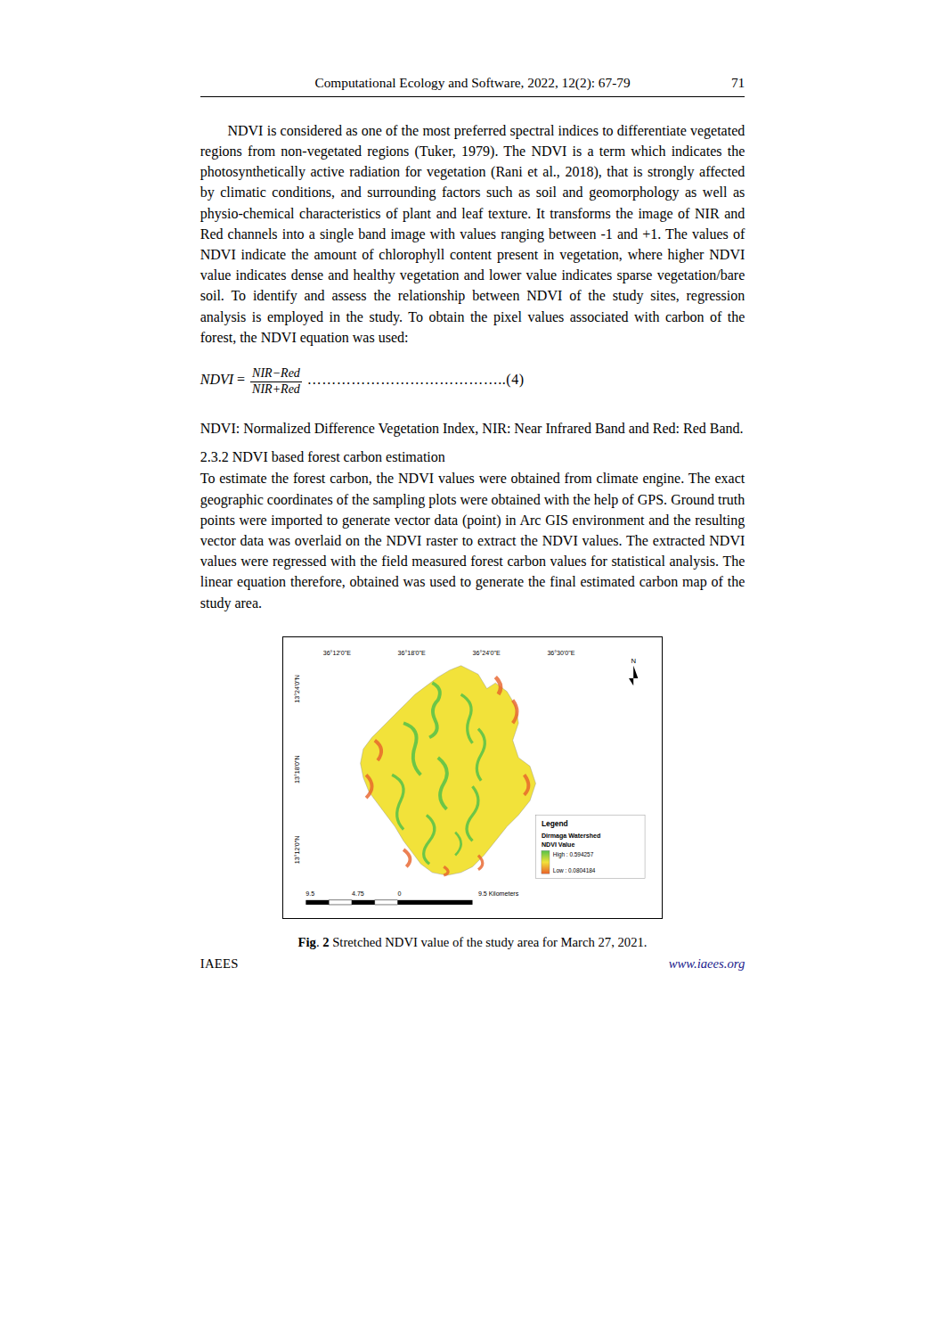Computational Ecology and Software, 2022, 12(2): 67-79 71
NDVI is considered as one of the most preferred spectral indices to differentiate vegetated regions from non-vegetated regions (Tuker, 1979). The NDVI is a term which indicates the photosynthetically active radiation for vegetation (Rani et al., 2018), that is strongly affected by climatic conditions, and surrounding factors such as soil and geomorphology as well as physio-chemical characteristics of plant and leaf texture. It transforms the image of NIR and Red channels into a single band image with values ranging between -1 and +1. The values of NDVI indicate the amount of chlorophyll content present in vegetation, where higher NDVI value indicates dense and healthy vegetation and lower value indicates sparse vegetation/bare soil. To identify and assess the relationship between NDVI of the study sites, regression analysis is employed in the study. To obtain the pixel values associated with carbon of the forest, the NDVI equation was used:
NDVI = NIR−Red NIR+Red …………………………………..(4)
NDVI: Normalized Difference Vegetation Index, NIR: Near Infrared Band and Red: Red Band.
2.3.2 NDVI based forest carbon estimation
To estimate the forest carbon, the NDVI values were obtained from climate engine. The exact geographic coordinates of the sampling plots were obtained with the help of GPS. Ground truth points were imported to generate vector data (point) in Arc GIS environment and the resulting vector data was overlaid on the NDVI raster to extract the NDVI values. The extracted NDVI values were regressed with the field measured forest carbon values for statistical analysis. The linear equation therefore, obtained was used to generate the final estimated carbon map of the study area.
Fig. 2 Stretched NDVI value of the study area for March 27, 2021.
IAEES www.iaees.org